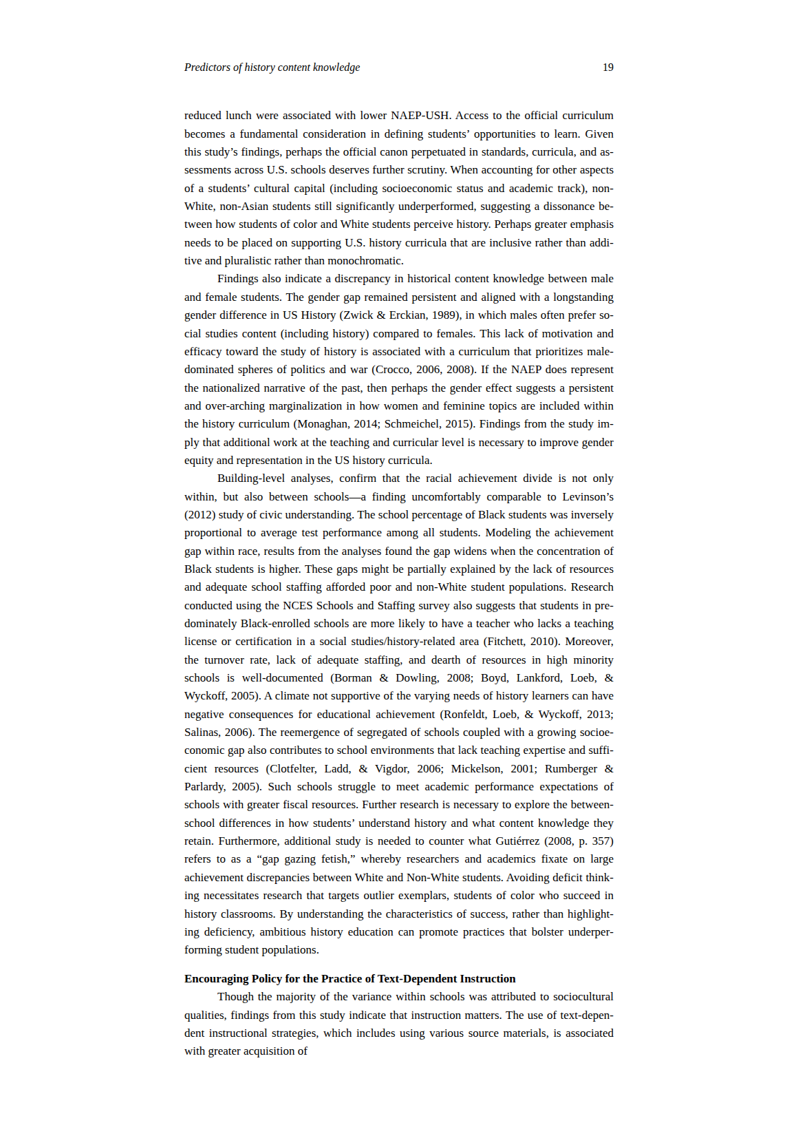Predictors of history content knowledge 19
reduced lunch were associated with lower NAEP-USH. Access to the official curriculum becomes a fundamental consideration in defining students’ opportunities to learn. Given this study’s findings, perhaps the official canon perpetuated in standards, curricula, and assessments across U.S. schools deserves further scrutiny. When accounting for other aspects of a students’ cultural capital (including socioeconomic status and academic track), non-White, non-Asian students still significantly underperformed, suggesting a dissonance between how students of color and White students perceive history. Perhaps greater emphasis needs to be placed on supporting U.S. history curricula that are inclusive rather than additive and pluralistic rather than monochromatic.
Findings also indicate a discrepancy in historical content knowledge between male and female students. The gender gap remained persistent and aligned with a longstanding gender difference in US History (Zwick & Erckian, 1989), in which males often prefer social studies content (including history) compared to females. This lack of motivation and efficacy toward the study of history is associated with a curriculum that prioritizes male-dominated spheres of politics and war (Crocco, 2006, 2008). If the NAEP does represent the nationalized narrative of the past, then perhaps the gender effect suggests a persistent and over-arching marginalization in how women and feminine topics are included within the history curriculum (Monaghan, 2014; Schmeichel, 2015). Findings from the study imply that additional work at the teaching and curricular level is necessary to improve gender equity and representation in the US history curricula.
Building-level analyses, confirm that the racial achievement divide is not only within, but also between schools—a finding uncomfortably comparable to Levinson’s (2012) study of civic understanding. The school percentage of Black students was inversely proportional to average test performance among all students. Modeling the achievement gap within race, results from the analyses found the gap widens when the concentration of Black students is higher. These gaps might be partially explained by the lack of resources and adequate school staffing afforded poor and non-White student populations. Research conducted using the NCES Schools and Staffing survey also suggests that students in predominately Black-enrolled schools are more likely to have a teacher who lacks a teaching license or certification in a social studies/history-related area (Fitchett, 2010). Moreover, the turnover rate, lack of adequate staffing, and dearth of resources in high minority schools is well-documented (Borman & Dowling, 2008; Boyd, Lankford, Loeb, & Wyckoff, 2005). A climate not supportive of the varying needs of history learners can have negative consequences for educational achievement (Ronfeldt, Loeb, & Wyckoff, 2013; Salinas, 2006). The reemergence of segregated of schools coupled with a growing socioeconomic gap also contributes to school environments that lack teaching expertise and sufficient resources (Clotfelter, Ladd, & Vigdor, 2006; Mickelson, 2001; Rumberger & Parlardy, 2005). Such schools struggle to meet academic performance expectations of schools with greater fiscal resources. Further research is necessary to explore the between-school differences in how students’ understand history and what content knowledge they retain. Furthermore, additional study is needed to counter what Gutiérrez (2008, p. 357) refers to as a “gap gazing fetish,” whereby researchers and academics fixate on large achievement discrepancies between White and Non-White students. Avoiding deficit thinking necessitates research that targets outlier exemplars, students of color who succeed in history classrooms. By understanding the characteristics of success, rather than highlighting deficiency, ambitious history education can promote practices that bolster underperforming student populations.
Encouraging Policy for the Practice of Text-Dependent Instruction
Though the majority of the variance within schools was attributed to sociocultural qualities, findings from this study indicate that instruction matters. The use of text-dependent instructional strategies, which includes using various source materials, is associated with greater acquisition of